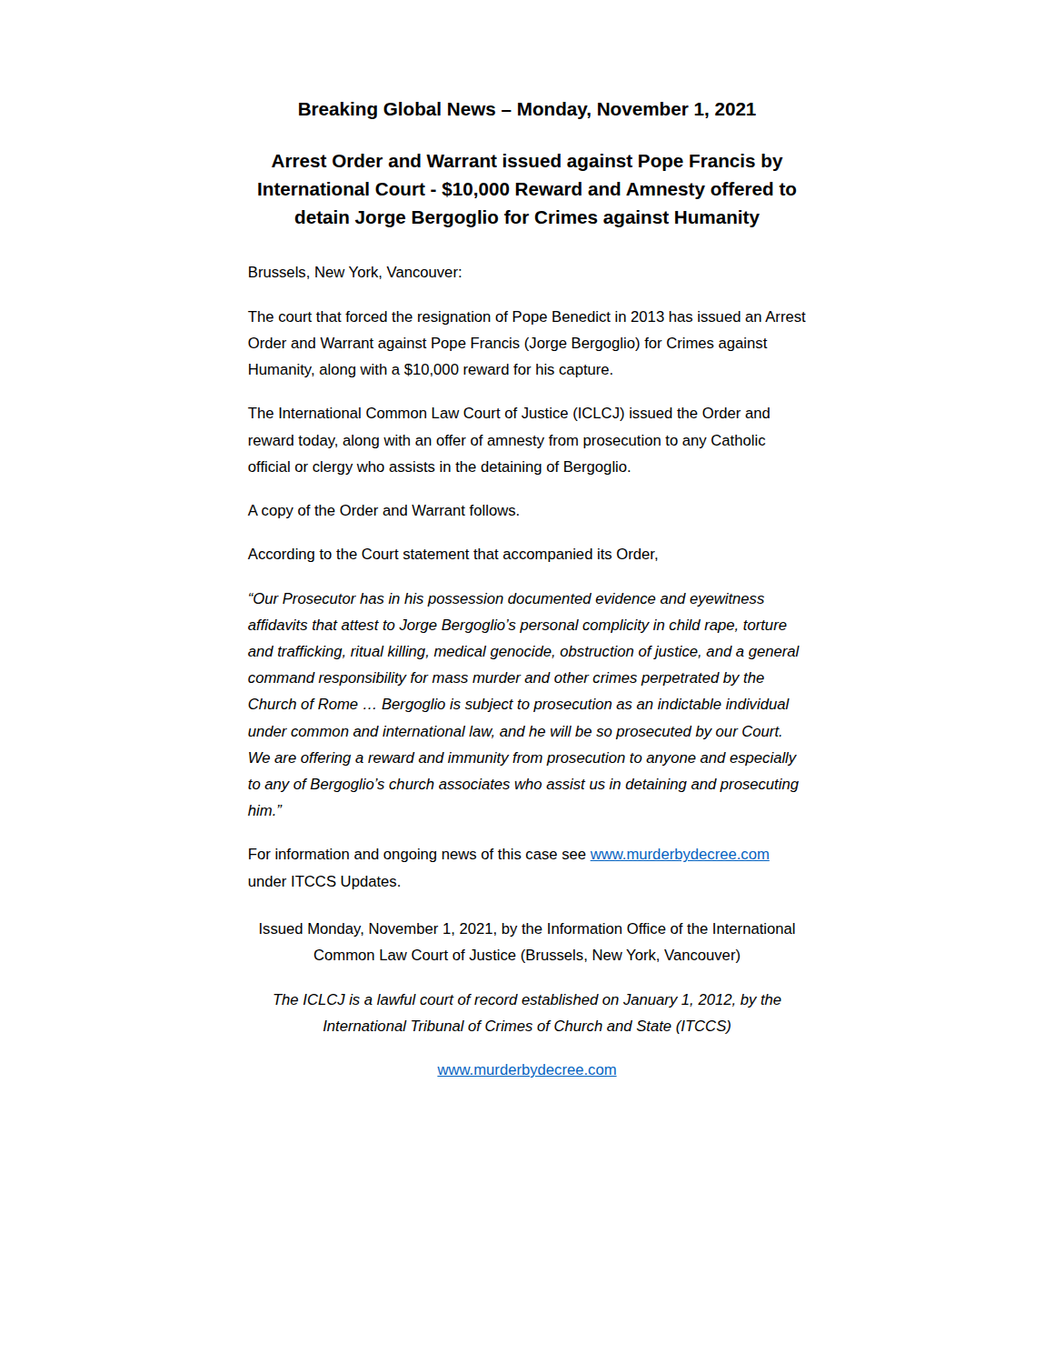Breaking Global News – Monday, November 1, 2021
Arrest Order and Warrant issued against Pope Francis by International Court - $10,000 Reward and Amnesty offered to detain Jorge Bergoglio for Crimes against Humanity
Brussels, New York, Vancouver:
The court that forced the resignation of Pope Benedict in 2013 has issued an Arrest Order and Warrant against Pope Francis (Jorge Bergoglio) for Crimes against Humanity, along with a $10,000 reward for his capture.
The International Common Law Court of Justice (ICLCJ) issued the Order and reward today, along with an offer of amnesty from prosecution to any Catholic official or clergy who assists in the detaining of Bergoglio.
A copy of the Order and Warrant follows.
According to the Court statement that accompanied its Order,
“Our Prosecutor has in his possession documented evidence and eyewitness affidavits that attest to Jorge Bergoglio’s personal complicity in child rape, torture and trafficking, ritual killing, medical genocide, obstruction of justice, and a general command responsibility for mass murder and other crimes perpetrated by the Church of Rome … Bergoglio is subject to prosecution as an indictable individual under common and international law, and he will be so prosecuted by our Court. We are offering a reward and immunity from prosecution to anyone and especially to any of Bergoglio’s church associates who assist us in detaining and prosecuting him.”
For information and ongoing news of this case see www.murderbydecree.com under ITCCS Updates.
Issued Monday, November 1, 2021, by the Information Office of the International Common Law Court of Justice (Brussels, New York, Vancouver)
The ICLCJ is a lawful court of record established on January 1, 2012, by the International Tribunal of Crimes of Church and State (ITCCS)
www.murderbydecree.com